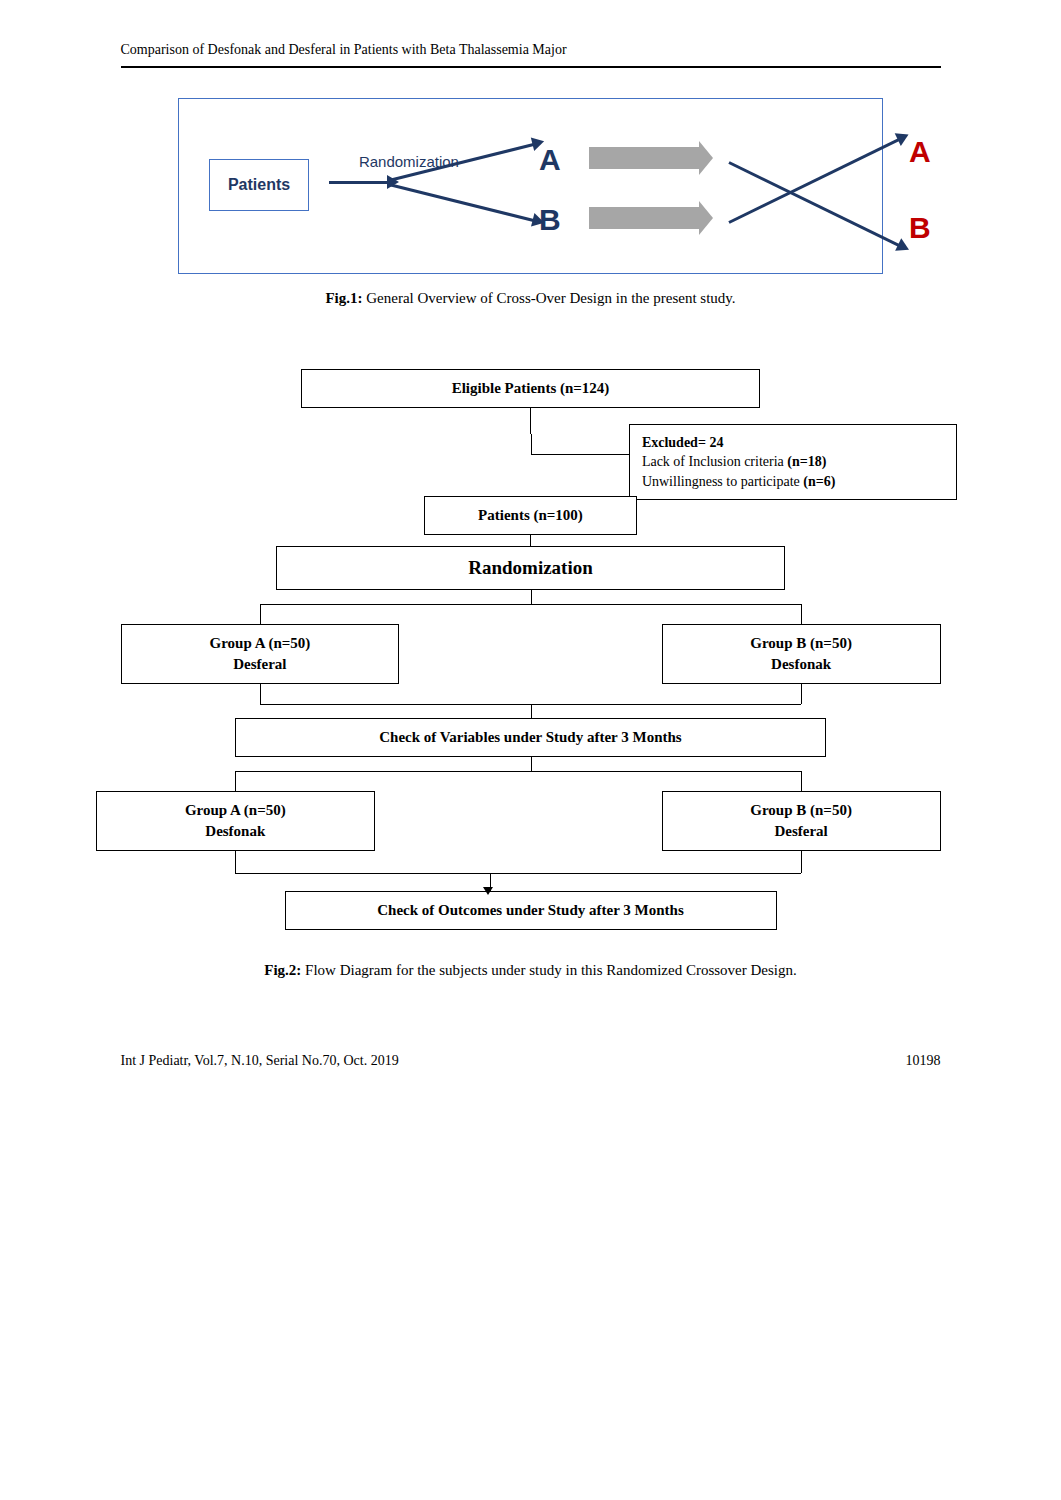Comparison of Desfonak and Desferal in Patients with Beta Thalassemia Major
Patients
Randomization
A
B
A
B
Fig.1: General Overview of Cross-Over Design in the present study.
Eligible Patients (n=124)
Excluded= 24
Lack of Inclusion criteria (n=18)
Unwillingness to participate (n=6)
Patients (n=100)
Randomization
Group A (n=50)
Desferal
Group B (n=50)
Desfonak
Check of Variables under Study after 3 Months
Group A (n=50)
Desfonak
Group B (n=50)
Desferal
Check of Outcomes under Study after 3 Months
Fig.2: Flow Diagram for the subjects under study in this Randomized Crossover Design.
Int J Pediatr, Vol.7, N.10, Serial No.70, Oct. 2019 10198